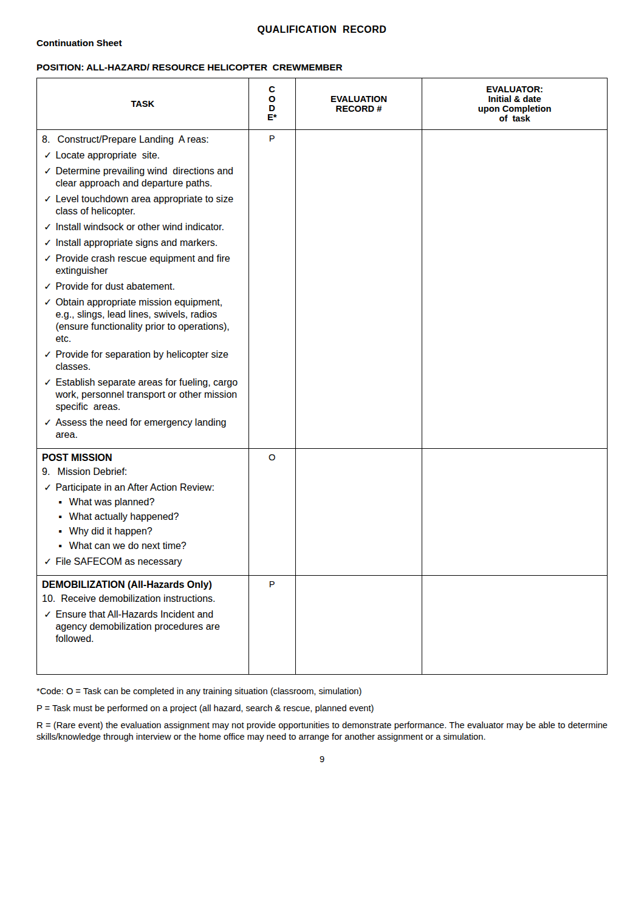QUALIFICATION RECORD
Continuation Sheet
POSITION: ALL-HAZARD/ RESOURCE HELICOPTER CREWMEMBER
| TASK | C O D E* | EVALUATION RECORD # | EVALUATOR: Initial & date upon Completion of task |
| --- | --- | --- | --- |
| 8. Construct/Prepare Landing A reas: Locate appropriate site. Determine prevailing wind directions and clear approach and departure paths. Level touchdown area appropriate to size class of helicopter. Install windsock or other wind indicator. Install appropriate signs and markers. Provide crash rescue equipment and fire extinguisher Provide for dust abatement. Obtain appropriate mission equipment, e.g., slings, lead lines, swivels, radios (ensure functionality prior to operations), etc. Provide for separation by helicopter size classes. Establish separate areas for fueling, cargo work, personnel transport or other mission specific areas. Assess the need for emergency landing area. | P | | |
| POST MISSION 9. Mission Debrief: Participate in an After Action Review: What was planned? What actually happened? Why did it happen? What can we do next time? File SAFECOM as necessary | O | | |
| DEMOBILIZATION (All-Hazards Only) 10. Receive demobilization instructions. Ensure that All-Hazards Incident and agency demobilization procedures are followed. | P | | |
*Code: O = Task can be completed in any training situation (classroom, simulation)
P = Task must be performed on a project (all hazard, search & rescue, planned event)
R = (Rare event) the evaluation assignment may not provide opportunities to demonstrate performance. The evaluator may be able to determine skills/knowledge through interview or the home office may need to arrange for another assignment or a simulation.
9